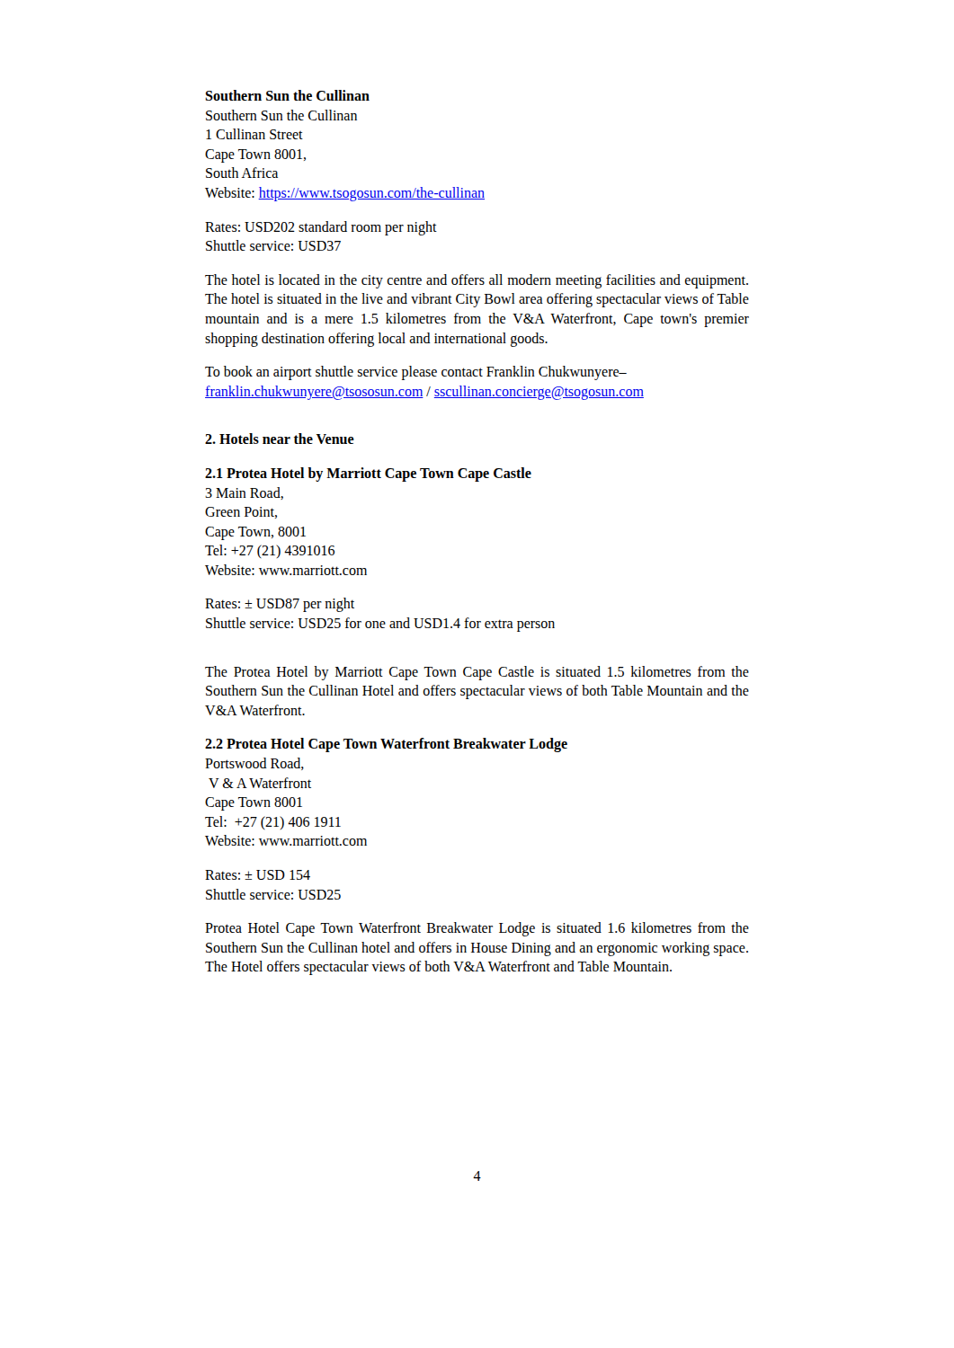Southern Sun the Cullinan
Southern Sun the Cullinan
1 Cullinan Street
Cape Town 8001,
South Africa
Website: https://www.tsogosun.com/the-cullinan
Rates: USD202 standard room per night
Shuttle service: USD37
The hotel is located in the city centre and offers all modern meeting facilities and equipment. The hotel is situated in the live and vibrant City Bowl area offering spectacular views of Table mountain and is a mere 1.5 kilometres from the V&A Waterfront, Cape town's premier shopping destination offering local and international goods.
To book an airport shuttle service please contact Franklin Chukwunyere–
franklin.chukwunyere@tsososun.com / sscullinan.concierge@tsogosun.com
2. Hotels near the Venue
2.1 Protea Hotel by Marriott Cape Town Cape Castle
3 Main Road,
Green Point,
Cape Town, 8001
Tel: +27 (21) 4391016
Website: www.marriott.com
Rates: ± USD87 per night
Shuttle service: USD25 for one and USD1.4 for extra person
The Protea Hotel by Marriott Cape Town Cape Castle is situated 1.5 kilometres from the Southern Sun the Cullinan Hotel and offers spectacular views of both Table Mountain and the V&A Waterfront.
2.2 Protea Hotel Cape Town Waterfront Breakwater Lodge
Portswood Road,
V & A Waterfront
Cape Town 8001
Tel: +27 (21) 406 1911
Website: www.marriott.com
Rates: ± USD 154
Shuttle service: USD25
Protea Hotel Cape Town Waterfront Breakwater Lodge is situated 1.6 kilometres from the Southern Sun the Cullinan hotel and offers in House Dining and an ergonomic working space. The Hotel offers spectacular views of both V&A Waterfront and Table Mountain.
4